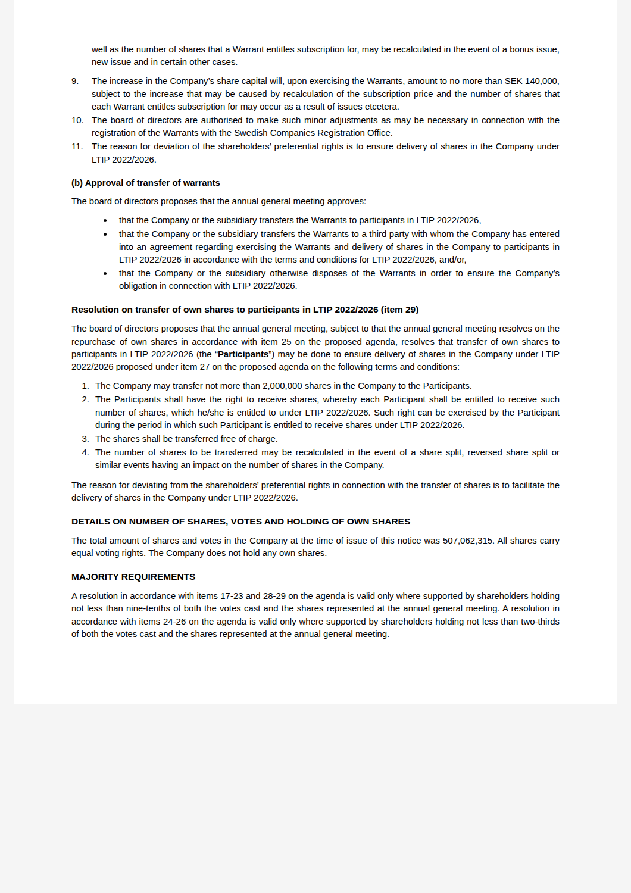well as the number of shares that a Warrant entitles subscription for, may be recalculated in the event of a bonus issue, new issue and in certain other cases.
9. The increase in the Company’s share capital will, upon exercising the Warrants, amount to no more than SEK 140,000, subject to the increase that may be caused by recalculation of the subscription price and the number of shares that each Warrant entitles subscription for may occur as a result of issues etcetera.
10. The board of directors are authorised to make such minor adjustments as may be necessary in connection with the registration of the Warrants with the Swedish Companies Registration Office.
11. The reason for deviation of the shareholders’ preferential rights is to ensure delivery of shares in the Company under LTIP 2022/2026.
(b) Approval of transfer of warrants
The board of directors proposes that the annual general meeting approves:
that the Company or the subsidiary transfers the Warrants to participants in LTIP 2022/2026,
that the Company or the subsidiary transfers the Warrants to a third party with whom the Company has entered into an agreement regarding exercising the Warrants and delivery of shares in the Company to participants in LTIP 2022/2026 in accordance with the terms and conditions for LTIP 2022/2026, and/or,
that the Company or the subsidiary otherwise disposes of the Warrants in order to ensure the Company’s obligation in connection with LTIP 2022/2026.
Resolution on transfer of own shares to participants in LTIP 2022/2026 (item 29)
The board of directors proposes that the annual general meeting, subject to that the annual general meeting resolves on the repurchase of own shares in accordance with item 25 on the proposed agenda, resolves that transfer of own shares to participants in LTIP 2022/2026 (the “Participants”) may be done to ensure delivery of shares in the Company under LTIP 2022/2026 proposed under item 27 on the proposed agenda on the following terms and conditions:
The Company may transfer not more than 2,000,000 shares in the Company to the Participants.
The Participants shall have the right to receive shares, whereby each Participant shall be entitled to receive such number of shares, which he/she is entitled to under LTIP 2022/2026. Such right can be exercised by the Participant during the period in which such Participant is entitled to receive shares under LTIP 2022/2026.
The shares shall be transferred free of charge.
The number of shares to be transferred may be recalculated in the event of a share split, reversed share split or similar events having an impact on the number of shares in the Company.
The reason for deviating from the shareholders’ preferential rights in connection with the transfer of shares is to facilitate the delivery of shares in the Company under LTIP 2022/2026.
DETAILS ON NUMBER OF SHARES, VOTES AND HOLDING OF OWN SHARES
The total amount of shares and votes in the Company at the time of issue of this notice was 507,062,315. All shares carry equal voting rights. The Company does not hold any own shares.
MAJORITY REQUIREMENTS
A resolution in accordance with items 17-23 and 28-29 on the agenda is valid only where supported by shareholders holding not less than nine-tenths of both the votes cast and the shares represented at the annual general meeting. A resolution in accordance with items 24-26 on the agenda is valid only where supported by shareholders holding not less than two-thirds of both the votes cast and the shares represented at the annual general meeting.